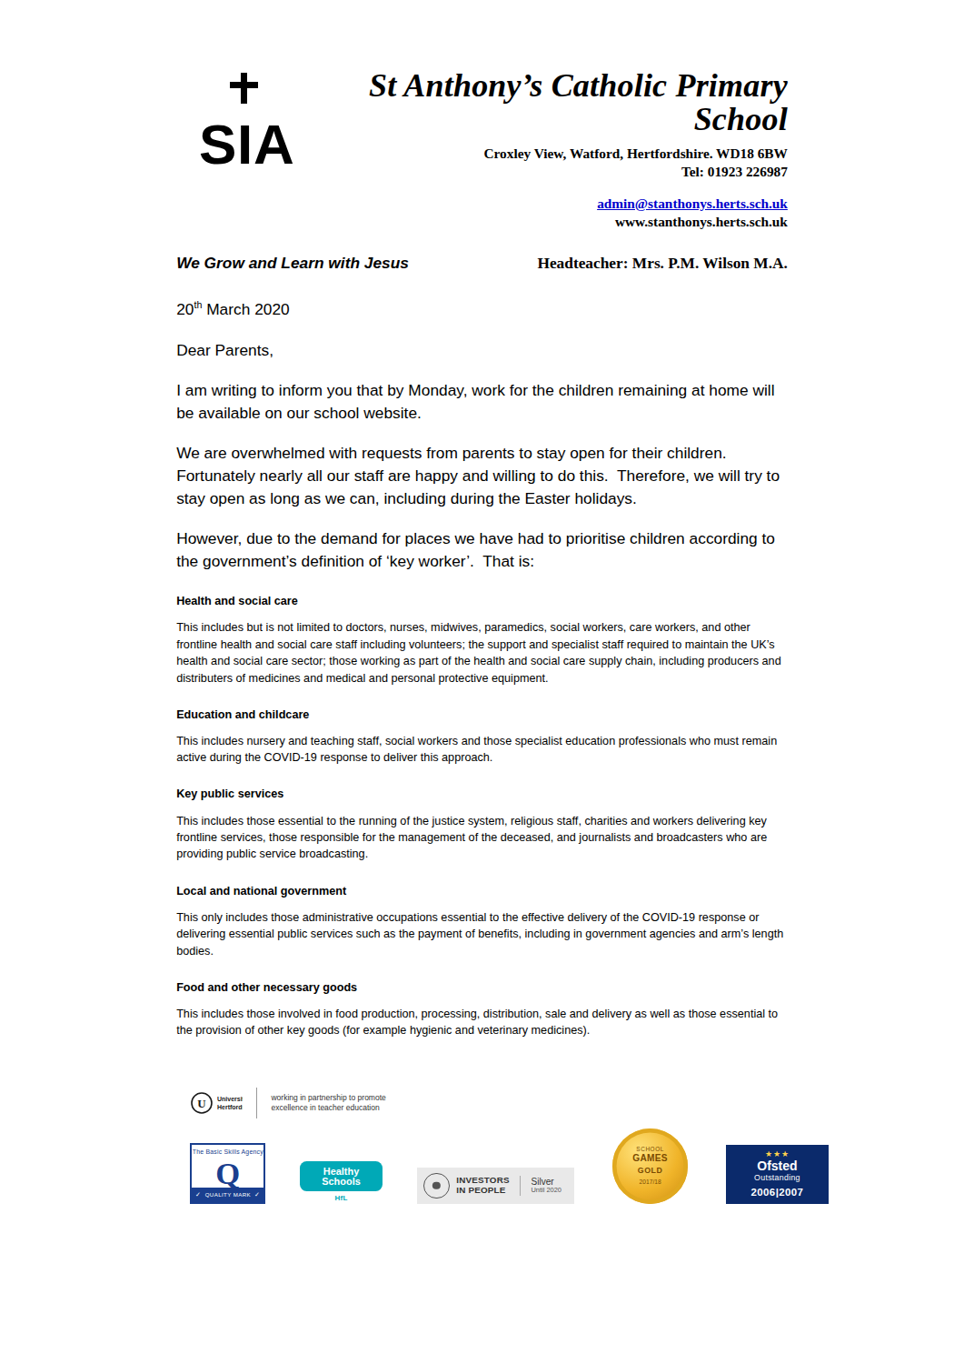S I A
St Anthony’s Catholic Primary School
Croxley View, Watford, Hertfordshire. WD18 6BW
Tel: 01923 226987
admin@stanthonys.herts.sch.uk
www.stanthonys.herts.sch.uk
We Grow and Learn with Jesus
Headteacher: Mrs. P.M. Wilson M.A.
20th March 2020
Dear Parents,
I am writing to inform you that by Monday, work for the children remaining at home will be available on our school website.
We are overwhelmed with requests from parents to stay open for their children. Fortunately nearly all our staff are happy and willing to do this. Therefore, we will try to stay open as long as we can, including during the Easter holidays.
However, due to the demand for places we have had to prioritise children according to the government’s definition of ‘key worker’. That is:
Health and social care
This includes but is not limited to doctors, nurses, midwives, paramedics, social workers, care workers, and other frontline health and social care staff including volunteers; the support and specialist staff required to maintain the UK’s health and social care sector; those working as part of the health and social care supply chain, including producers and distributers of medicines and medical and personal protective equipment.
Education and childcare
This includes nursery and teaching staff, social workers and those specialist education professionals who must remain active during the COVID-19 response to deliver this approach.
Key public services
This includes those essential to the running of the justice system, religious staff, charities and workers delivering key frontline services, those responsible for the management of the deceased, and journalists and broadcasters who are providing public service broadcasting.
Local and national government
This only includes those administrative occupations essential to the effective delivery of the COVID-19 response or delivering essential public services such as the payment of benefits, including in government agencies and arm’s length bodies.
Food and other necessary goods
This includes those involved in food production, processing, distribution, sale and delivery as well as those essential to the provision of other key goods (for example hygienic and veterinary medicines).
U H University of Hertfordshire
working in partnership to promote
excellence in teacher education
The Basic Skills Agency
Q
✓ QUALITY MARK ✓
Healthy
Schools
HfL
INVESTORS
IN PEOPLE
SilverUntil 2020
SCHOOL
GAMES
GOLD
2017/18
★★★
Ofsted
Outstanding
2006|2007